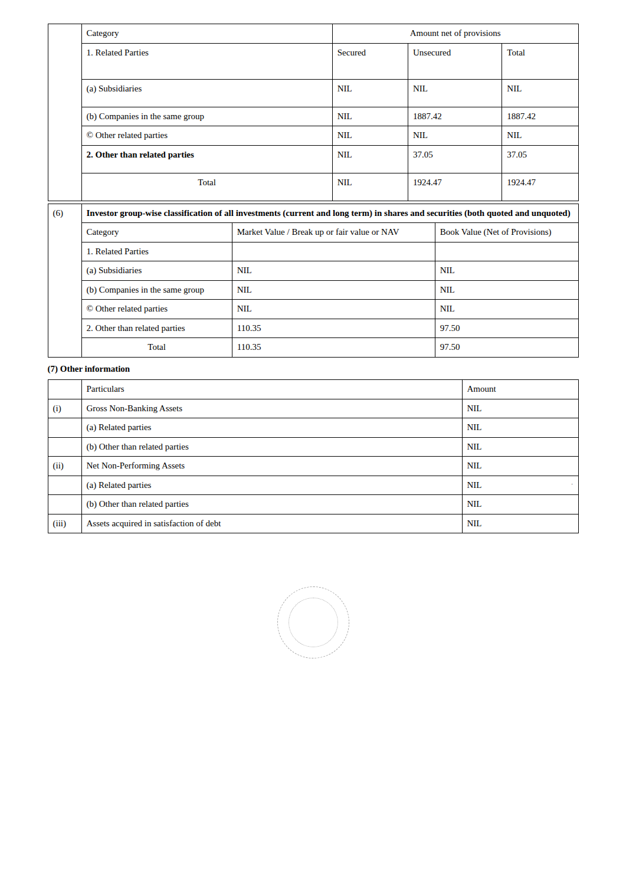| | Category | Amount net of provisions |
| 1. Related Parties | Secured | Unsecured | Total |
| (a) Subsidiaries | NIL | NIL | NIL |
| (b) Companies in the same group | NIL | 1887.42 | 1887.42 |
| © Other related parties | NIL | NIL | NIL |
| 2. Other than related parties | NIL | 37.05 | 37.05 |
| Total | NIL | 1924.47 | 1924.47 |
| (6) | Investor group-wise classification of all investments (current and long term) in shares and securities (both quoted and unquoted) |
| Category | Market Value / Break up or fair value or NAV | Book Value (Net of Provisions) |
| 1. Related Parties | | |
| (a) Subsidiaries | NIL | NIL |
| (b) Companies in the same group | NIL | NIL |
| © Other related parties | NIL | NIL |
| 2. Other than related parties | 110.35 | 97.50 |
| Total | 110.35 | 97.50 |
(7) Other information
| | Particulars | Amount |
| (i) | Gross Non-Banking Assets | NIL |
| | (a) Related parties | NIL |
| | (b) Other than related parties | NIL |
| (ii) | Net Non-Performing Assets | NIL |
| | (a) Related parties | NIL · |
| | (b) Other than related parties | NIL |
| (iii) | Assets acquired in satisfaction of debt | NIL |